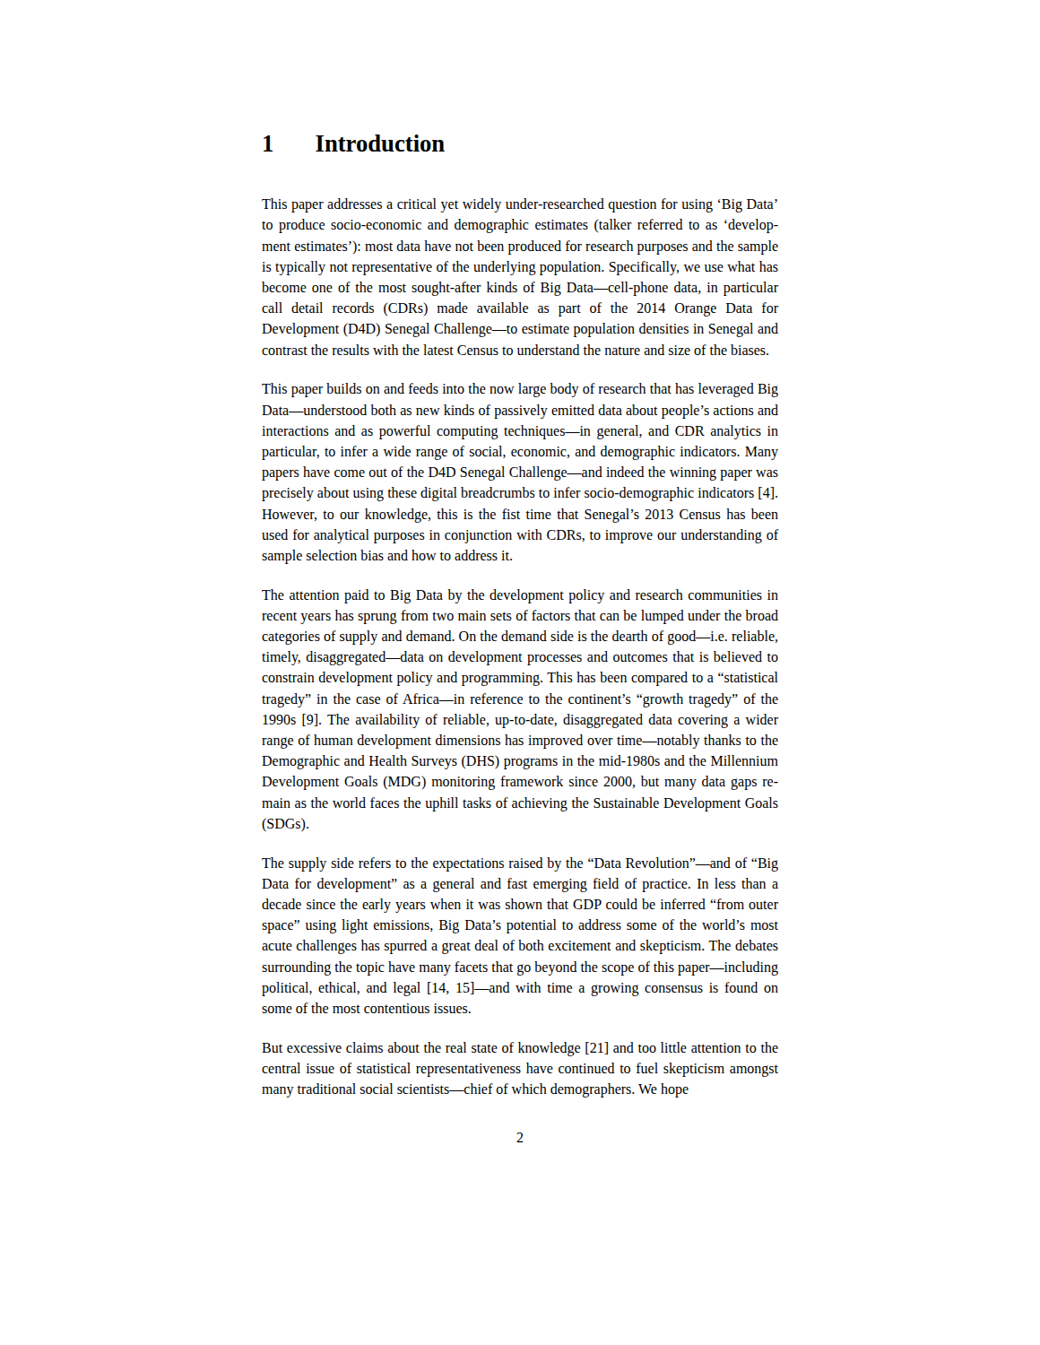1 Introduction
This paper addresses a critical yet widely under-researched question for using ‘Big Data’ to produce socio-economic and demographic estimates (talker referred to as ‘development estimates’): most data have not been produced for research purposes and the sample is typically not representative of the underlying population. Specifically, we use what has become one of the most sought-after kinds of Big Data—cell-phone data, in particular call detail records (CDRs) made available as part of the 2014 Orange Data for Development (D4D) Senegal Challenge—to estimate population densities in Senegal and contrast the results with the latest Census to understand the nature and size of the biases.
This paper builds on and feeds into the now large body of research that has leveraged Big Data—understood both as new kinds of passively emitted data about people’s actions and interactions and as powerful computing techniques—in general, and CDR analytics in particular, to infer a wide range of social, economic, and demographic indicators. Many papers have come out of the D4D Senegal Challenge—and indeed the winning paper was precisely about using these digital breadcrumbs to infer socio-demographic indicators [4]. However, to our knowledge, this is the fist time that Senegal’s 2013 Census has been used for analytical purposes in conjunction with CDRs, to improve our understanding of sample selection bias and how to address it.
The attention paid to Big Data by the development policy and research communities in recent years has sprung from two main sets of factors that can be lumped under the broad categories of supply and demand. On the demand side is the dearth of good—i.e. reliable, timely, disaggregated—data on development processes and outcomes that is believed to constrain development policy and programming. This has been compared to a “statistical tragedy” in the case of Africa—in reference to the continent’s “growth tragedy” of the 1990s [9]. The availability of reliable, up-to-date, disaggregated data covering a wider range of human development dimensions has improved over time—notably thanks to the Demographic and Health Surveys (DHS) programs in the mid-1980s and the Millennium Development Goals (MDG) monitoring framework since 2000, but many data gaps remain as the world faces the uphill tasks of achieving the Sustainable Development Goals (SDGs).
The supply side refers to the expectations raised by the “Data Revolution”—and of “Big Data for development” as a general and fast emerging field of practice. In less than a decade since the early years when it was shown that GDP could be inferred “from outer space” using light emissions, Big Data’s potential to address some of the world’s most acute challenges has spurred a great deal of both excitement and skepticism. The debates surrounding the topic have many facets that go beyond the scope of this paper—including political, ethical, and legal [14, 15]—and with time a growing consensus is found on some of the most contentious issues.
But excessive claims about the real state of knowledge [21] and too little attention to the central issue of statistical representativeness have continued to fuel skepticism amongst many traditional social scientists—chief of which demographers. We hope
2